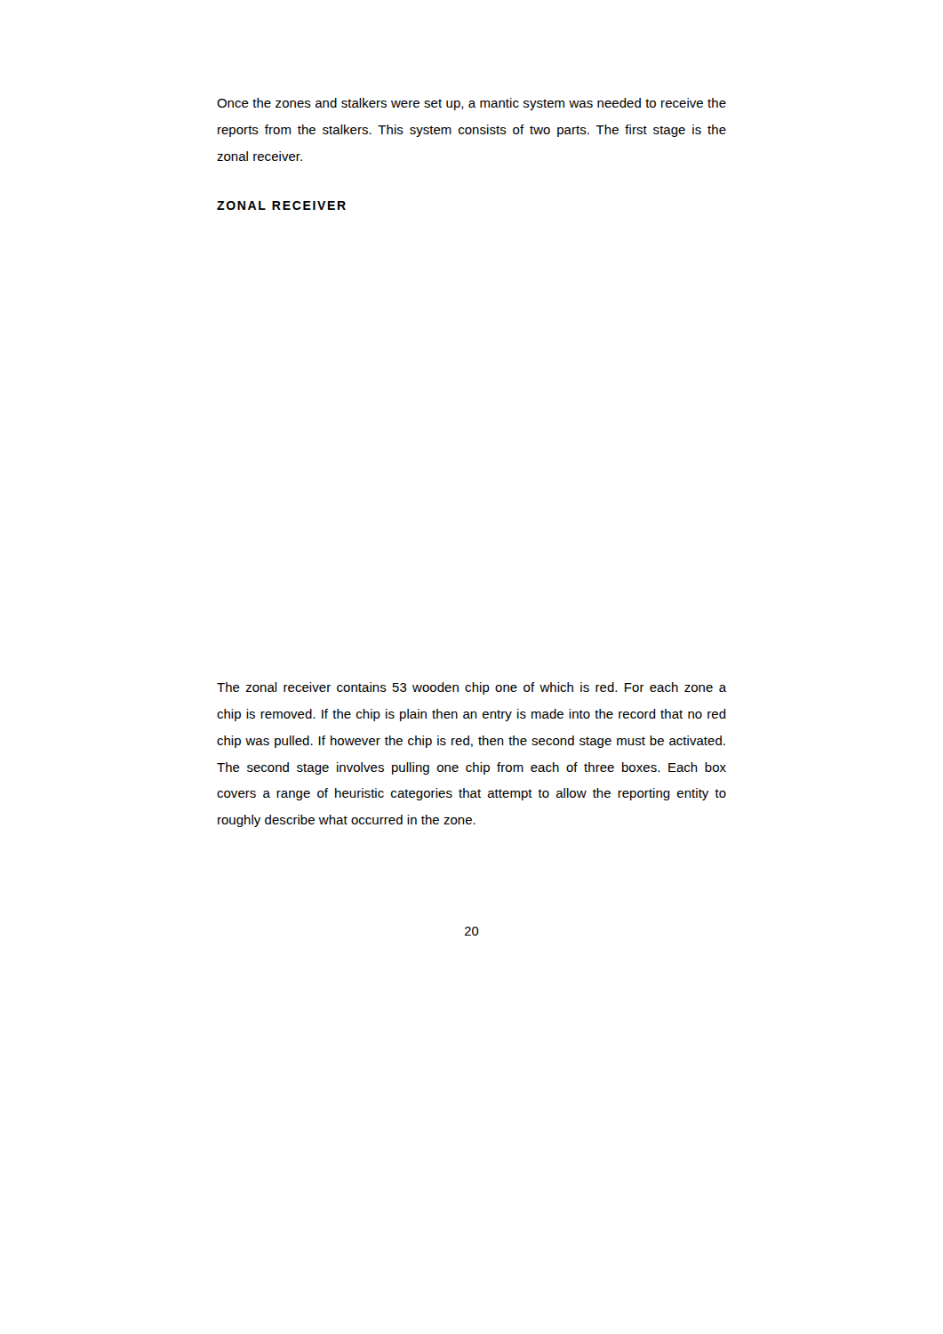Once the zones and stalkers were set up, a mantic system was needed to receive the reports from the stalkers. This system consists of two parts. The first stage is the zonal receiver.
Zonal Receiver
The zonal receiver contains 53 wooden chip one of which is red. For each zone a chip is removed. If the chip is plain then an entry is made into the record that no red chip was pulled. If however the chip is red, then the second stage must be activated. The second stage involves pulling one chip from each of three boxes. Each box covers a range of heuristic categories that attempt to allow the reporting entity to roughly describe what occurred in the zone.
20